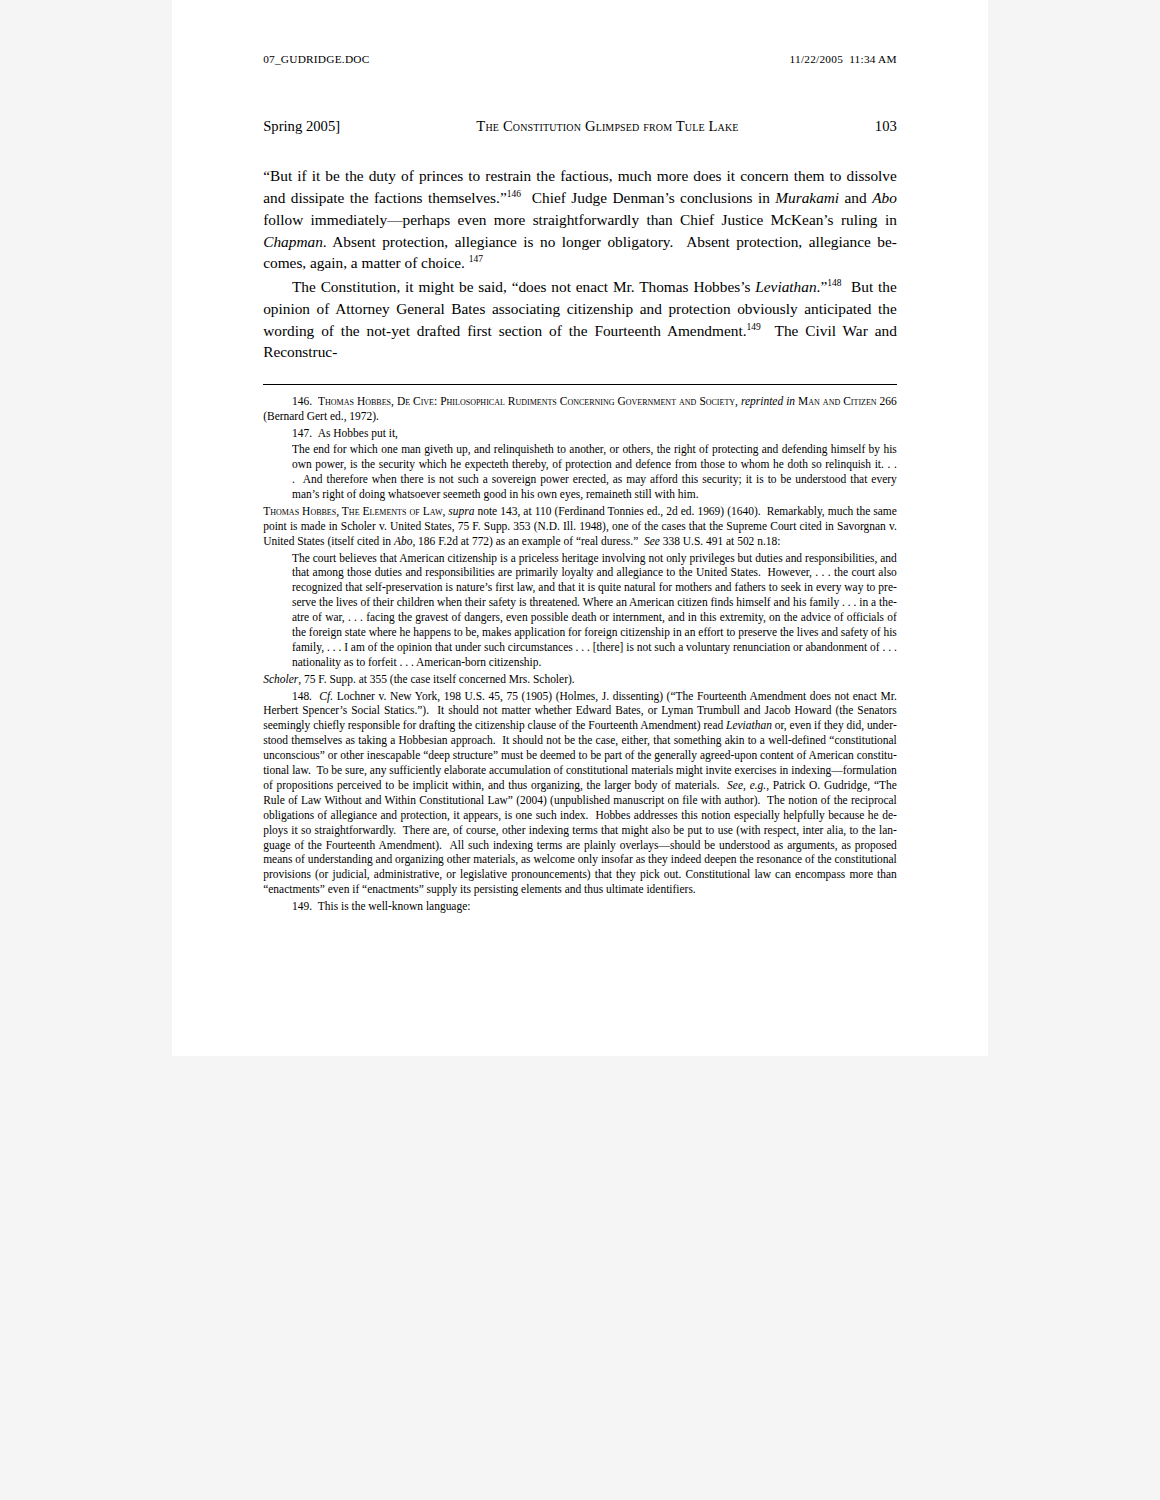07_GUDRIDGE.DOC 11/22/2005 11:34 AM
Spring 2005] The Constitution Glimpsed from Tule Lake 103
“But if it be the duty of princes to restrain the factious, much more does it concern them to dissolve and dissipate the factions themselves.”146 Chief Judge Denman’s conclusions in Murakami and Abo follow immediately—perhaps even more straightforwardly than Chief Justice McKean’s ruling in Chapman. Absent protection, allegiance is no longer obligatory. Absent protection, allegiance becomes, again, a matter of choice. 147
The Constitution, it might be said, “does not enact Mr. Thomas Hobbes’s Leviathan.”148 But the opinion of Attorney General Bates associating citizenship and protection obviously anticipated the wording of the not-yet drafted first section of the Fourteenth Amendment.149 The Civil War and Reconstruc-
146. Thomas Hobbes, De Cive: Philosophical Rudiments Concerning Government and Society, reprinted in Man and Citizen 266 (Bernard Gert ed., 1972).
147. As Hobbes put it,
The end for which one man giveth up, and relinquisheth to another, or others, the right of protecting and defending himself by his own power, is the security which he expecteth thereby, of protection and defence from those to whom he doth so relinquish it. . . . And therefore when there is not such a sovereign power erected, as may afford this security; it is to be understood that every man’s right of doing whatsoever seemeth good in his own eyes, remaineth still with him.
Thomas Hobbes, The Elements of Law, supra note 143, at 110 (Ferdinand Tonnies ed., 2d ed. 1969) (1640). Remarkably, much the same point is made in Scholer v. United States, 75 F. Supp. 353 (N.D. Ill. 1948), one of the cases that the Supreme Court cited in Savorgnan v. United States (itself cited in Abo, 186 F.2d at 772) as an example of “real duress.” See 338 U.S. 491 at 502 n.18:
The court believes that American citizenship is a priceless heritage involving not only privileges but duties and responsibilities, and that among those duties and responsibilities are primarily loyalty and allegiance to the United States. However, . . . the court also recognized that self-preservation is nature’s first law, and that it is quite natural for mothers and fathers to seek in every way to preserve the lives of their children when their safety is threatened. Where an American citizen finds himself and his family . . . in a theatre of war, . . . facing the gravest of dangers, even possible death or internment, and in this extremity, on the advice of officials of the foreign state where he happens to be, makes application for foreign citizenship in an effort to preserve the lives and safety of his family, . . . I am of the opinion that under such circumstances . . . [there] is not such a voluntary renunciation or abandonment of . . . nationality as to forfeit . . . American-born citizenship.
Scholer, 75 F. Supp. at 355 (the case itself concerned Mrs. Scholer).
148. Cf. Lochner v. New York, 198 U.S. 45, 75 (1905) (Holmes, J. dissenting) (“The Fourteenth Amendment does not enact Mr. Herbert Spencer’s Social Statics.”). It should not matter whether Edward Bates, or Lyman Trumbull and Jacob Howard (the Senators seemingly chiefly responsible for drafting the citizenship clause of the Fourteenth Amendment) read Leviathan or, even if they did, understood themselves as taking a Hobbesian approach. It should not be the case, either, that something akin to a well-defined “constitutional unconscious” or other inescapable “deep structure” must be deemed to be part of the generally agreed-upon content of American constitutional law. To be sure, any sufficiently elaborate accumulation of constitutional materials might invite exercises in indexing—formulation of propositions perceived to be implicit within, and thus organizing, the larger body of materials. See, e.g., Patrick O. Gudridge, “The Rule of Law Without and Within Constitutional Law” (2004) (unpublished manuscript on file with author). The notion of the reciprocal obligations of allegiance and protection, it appears, is one such index. Hobbes addresses this notion especially helpfully because he deploys it so straightforwardly. There are, of course, other indexing terms that might also be put to use (with respect, inter alia, to the language of the Fourteenth Amendment). All such indexing terms are plainly overlays—should be understood as arguments, as proposed means of understanding and organizing other materials, as welcome only insofar as they indeed deepen the resonance of the constitutional provisions (or judicial, administrative, or legislative pronouncements) that they pick out. Constitutional law can encompass more than “enactments” even if “enactments” supply its persisting elements and thus ultimate identifiers.
149. This is the well-known language: